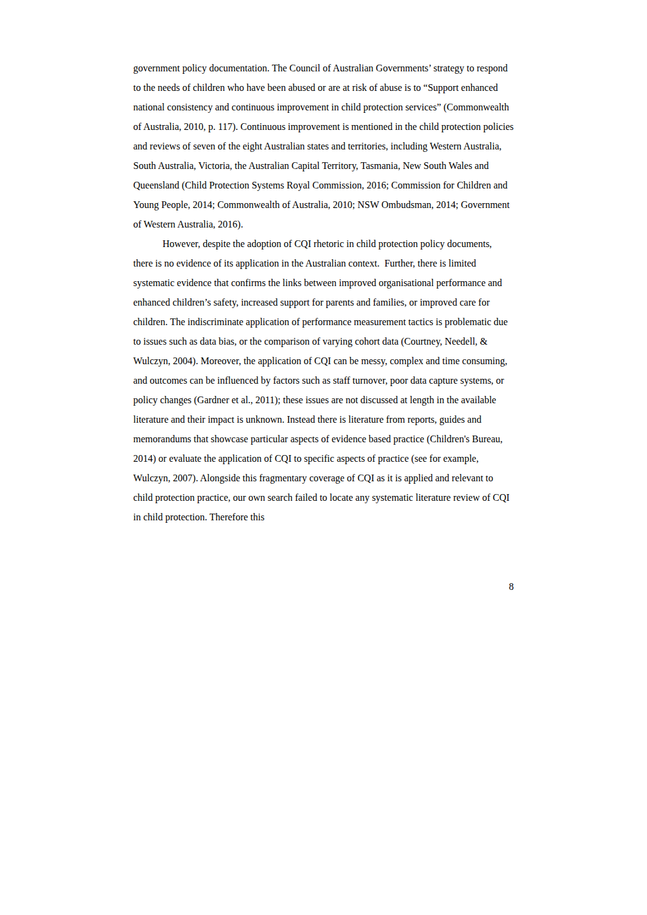government policy documentation. The Council of Australian Governments’ strategy to respond to the needs of children who have been abused or are at risk of abuse is to “Support enhanced national consistency and continuous improvement in child protection services” (Commonwealth of Australia, 2010, p. 117). Continuous improvement is mentioned in the child protection policies and reviews of seven of the eight Australian states and territories, including Western Australia, South Australia, Victoria, the Australian Capital Territory, Tasmania, New South Wales and Queensland (Child Protection Systems Royal Commission, 2016; Commission for Children and Young People, 2014; Commonwealth of Australia, 2010; NSW Ombudsman, 2014; Government of Western Australia, 2016).
However, despite the adoption of CQI rhetoric in child protection policy documents, there is no evidence of its application in the Australian context. Further, there is limited systematic evidence that confirms the links between improved organisational performance and enhanced children’s safety, increased support for parents and families, or improved care for children. The indiscriminate application of performance measurement tactics is problematic due to issues such as data bias, or the comparison of varying cohort data (Courtney, Needell, & Wulczyn, 2004). Moreover, the application of CQI can be messy, complex and time consuming, and outcomes can be influenced by factors such as staff turnover, poor data capture systems, or policy changes (Gardner et al., 2011); these issues are not discussed at length in the available literature and their impact is unknown. Instead there is literature from reports, guides and memorandums that showcase particular aspects of evidence based practice (Children's Bureau, 2014) or evaluate the application of CQI to specific aspects of practice (see for example, Wulczyn, 2007). Alongside this fragmentary coverage of CQI as it is applied and relevant to child protection practice, our own search failed to locate any systematic literature review of CQI in child protection. Therefore this
8